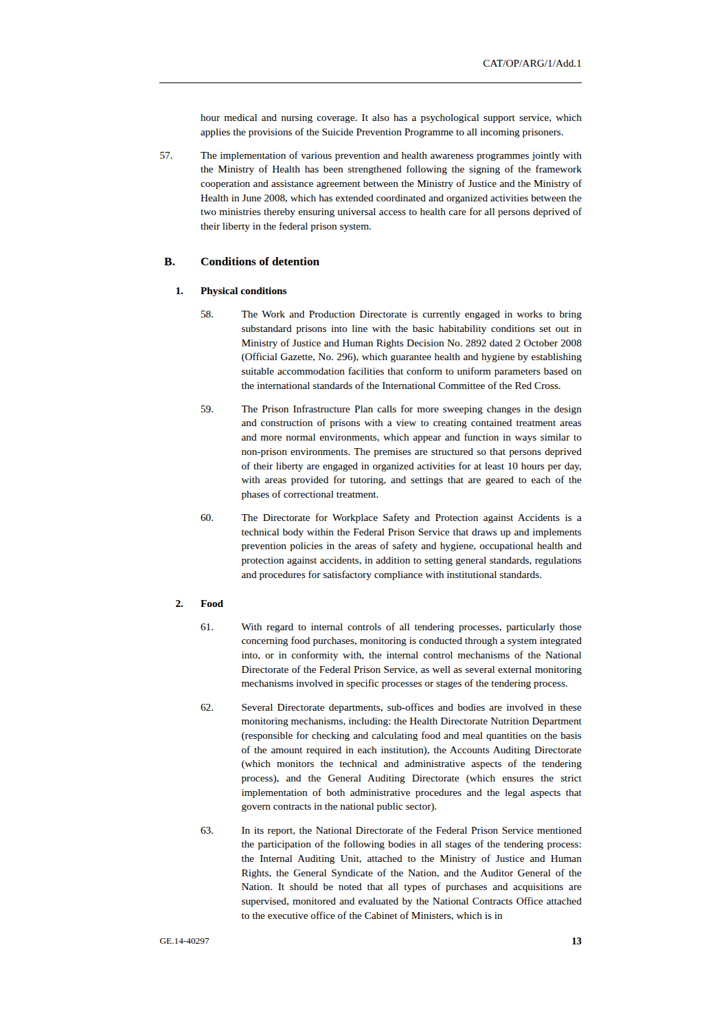CAT/OP/ARG/1/Add.1
hour medical and nursing coverage. It also has a psychological support service, which applies the provisions of the Suicide Prevention Programme to all incoming prisoners.
57. The implementation of various prevention and health awareness programmes jointly with the Ministry of Health has been strengthened following the signing of the framework cooperation and assistance agreement between the Ministry of Justice and the Ministry of Health in June 2008, which has extended coordinated and organized activities between the two ministries thereby ensuring universal access to health care for all persons deprived of their liberty in the federal prison system.
B. Conditions of detention
1. Physical conditions
58. The Work and Production Directorate is currently engaged in works to bring substandard prisons into line with the basic habitability conditions set out in Ministry of Justice and Human Rights Decision No. 2892 dated 2 October 2008 (Official Gazette, No. 296), which guarantee health and hygiene by establishing suitable accommodation facilities that conform to uniform parameters based on the international standards of the International Committee of the Red Cross.
59. The Prison Infrastructure Plan calls for more sweeping changes in the design and construction of prisons with a view to creating contained treatment areas and more normal environments, which appear and function in ways similar to non-prison environments. The premises are structured so that persons deprived of their liberty are engaged in organized activities for at least 10 hours per day, with areas provided for tutoring, and settings that are geared to each of the phases of correctional treatment.
60. The Directorate for Workplace Safety and Protection against Accidents is a technical body within the Federal Prison Service that draws up and implements prevention policies in the areas of safety and hygiene, occupational health and protection against accidents, in addition to setting general standards, regulations and procedures for satisfactory compliance with institutional standards.
2. Food
61. With regard to internal controls of all tendering processes, particularly those concerning food purchases, monitoring is conducted through a system integrated into, or in conformity with, the internal control mechanisms of the National Directorate of the Federal Prison Service, as well as several external monitoring mechanisms involved in specific processes or stages of the tendering process.
62. Several Directorate departments, sub-offices and bodies are involved in these monitoring mechanisms, including: the Health Directorate Nutrition Department (responsible for checking and calculating food and meal quantities on the basis of the amount required in each institution), the Accounts Auditing Directorate (which monitors the technical and administrative aspects of the tendering process), and the General Auditing Directorate (which ensures the strict implementation of both administrative procedures and the legal aspects that govern contracts in the national public sector).
63. In its report, the National Directorate of the Federal Prison Service mentioned the participation of the following bodies in all stages of the tendering process: the Internal Auditing Unit, attached to the Ministry of Justice and Human Rights, the General Syndicate of the Nation, and the Auditor General of the Nation. It should be noted that all types of purchases and acquisitions are supervised, monitored and evaluated by the National Contracts Office attached to the executive office of the Cabinet of Ministers, which is in
GE.14-40297 13